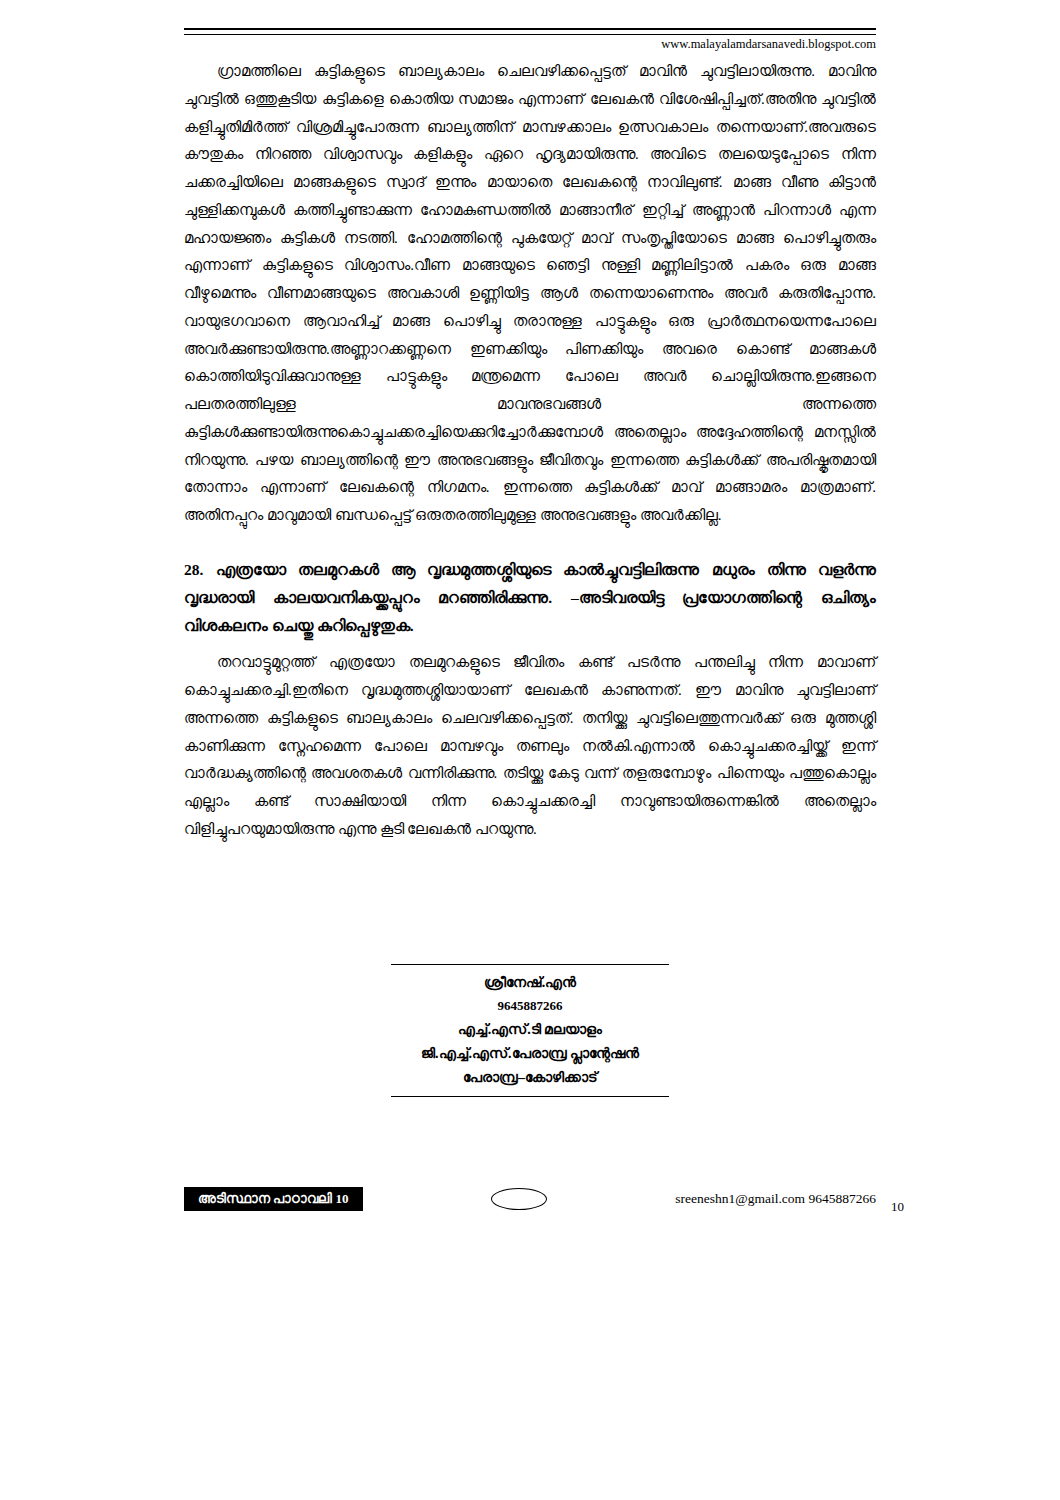www.malayalamdarsanavedi.blogspot.com
ഗ്രാമത്തിലെ കുട്ടികളുടെ ബാല്യകാലം ചെലവഴിക്കപ്പെട്ടത് മാവിൻ ചുവട്ടിലായിരുന്നു. മാവിനു ചുവട്ടിൽ ഒത്തുകൂടിയ കുട്ടികളെ കൊതിയ സമാജം എന്നാണ് ലേഖകൻ വിശേഷിപ്പിച്ചത്.അതിനു ചുവട്ടിൽ കളിച്ചുതിമിർത്ത് വിശ്രമിച്ചുപോരുന്ന ബാല്യത്തിന് മാമ്പഴക്കാലം ഉത്സവകാലം തന്നെയാണ്.അവരുടെ കൗതുകം നിറഞ്ഞ വിശ്വാസവും കളികളും ഏറെ ഹൃദ്യമായിരുന്നു. അവിടെ തലയെടുപ്പോടെ നിന്ന ചക്കരച്ചിയിലെ മാങ്ങകളുടെ സ്വാദ് ഇന്നും മായാതെ ലേഖകന്റെ നാവിലുണ്ട്. മാങ്ങ വീണു കിട്ടാൻ ചുള്ളിക്കമ്പുകൾ കത്തിച്ചുണ്ടാക്കുന്ന ഹോമകുണ്ഡത്തിൽ മാങ്ങാനീര് ഇറ്റിച്ച് അണ്ണാൻ പിറന്നാൾ എന്ന മഹായജ്ഞം കുട്ടികൾ നടത്തി. ഹോമത്തിന്റെ പുകയേറ്റ് മാവ് സംതൃപ്തിയോടെ മാങ്ങ പൊഴിച്ചുതരും എന്നാണ് കുട്ടികളുടെ വിശ്വാസം.വീണ മാങ്ങയുടെ ഞെട്ടി നുള്ളി മണ്ണിലിട്ടാൽ പകരം ഒരു മാങ്ങ വീഴുമെന്നും വീണമാങ്ങയുടെ അവകാശി ഉണ്ണിയിട്ട ആൾ തന്നെയാണെന്നും അവർ കരുതിപ്പോന്നു. വായുഭഗവാനെ ആവാഹിച്ച് മാങ്ങ പൊഴിച്ചു തരാനുള്ള പാട്ടുകളും ഒരു പ്രാർത്ഥനയെന്നപോലെ അവർക്കുണ്ടായിരുന്നു.അണ്ണാറക്കണ്ണനെ ഇണക്കിയും പിണക്കിയും അവരെ കൊണ്ട് മാങ്ങകൾ കൊത്തിയിടുവിക്കുവാനുള്ള പാട്ടുകളും മന്ത്രമെന്ന പോലെ അവർ ചൊല്ലിയിരുന്നു.ഇങ്ങനെ പലതരത്തിലുള്ള മാവനുഭവങ്ങൾ അന്നത്തെ കുട്ടികൾക്കുണ്ടായിരുന്നുകൊച്ചുചക്കരച്ചിയെക്കുറിച്ചോർക്കുമ്പോൾ അതെല്ലാം അദ്ദേഹത്തിന്റെ മനസ്സിൽ നിറയുന്നു. പഴയ ബാല്യത്തിന്റെ ഈ അനുഭവങ്ങളും ജീവിതവും ഇന്നത്തെ കുട്ടികൾക്ക് അപരിഷ്കൃതമായി തോന്നാം എന്നാണ് ലേഖകന്റെ നിഗമനം. ഇന്നത്തെ കുട്ടികൾക്ക് മാവ് മാങ്ങാമരം മാത്രമാണ്. അതിനപ്പുറം മാവുമായി ബന്ധപ്പെട്ട് ഒരുതരത്തിലുമുള്ള അനുഭവങ്ങളും അവർക്കില്ല.
28. എത്രയോ തലമുറകൾ ആ വൃദ്ധമുത്തശ്ശിയുടെ കാൽച്ചുവട്ടിലിരുന്നു മധുരം തിന്നു വളർന്നു വൃദ്ധരായി കാലയവനികയ്ക്കപ്പുറം മറഞ്ഞിരിക്കുന്നു. –അടിവരയിട്ട പ്രയോഗത്തിന്റെ ഒചിത്യം വിശകലനം ചെയ്തു കുറിപ്പെഴുതുക.
തറവാട്ടുമുറ്റത്ത് എത്രയോ തലമുറകളുടെ ജീവിതം കണ്ട് പടർന്നു പന്തലിച്ചു നിന്ന മാവാണ് കൊച്ചുചക്കരച്ചി.ഇതിനെ വൃദ്ധമുത്തശ്ശിയായാണ് ലേഖകൻ കാണുന്നത്. ഈ മാവിനു ചുവട്ടിലാണ് അന്നത്തെ കുട്ടികളുടെ ബാല്യകാലം ചെലവഴിക്കപ്പെട്ടത്. തനിയ്ക്കു ചുവട്ടിലെത്തുന്നവർക്ക് ഒരു മുത്തശ്ശി കാണിക്കുന്ന സ്നേഹമെന്ന പോലെ മാമ്പഴവും തണലും നൽകി.എന്നാൽ കൊച്ചുചക്കരച്ചിയ്ക്ക് ഇന്ന് വാർദ്ധക്യത്തിന്റെ അവശതകൾ വന്നിരിക്കുന്നു. തടിയ്ക്കു കേടു വന്ന് തളരുമ്പോഴും പിന്നെയും പത്തുകൊല്ലം എല്ലാം കണ്ട് സാക്ഷിയായി നിന്ന കൊച്ചുചക്കരച്ചി നാവുണ്ടായിരുന്നെങ്കിൽ അതെല്ലാം വിളിച്ചുപറയുമായിരുന്നു എന്നു കൂടി ലേഖകൻ പറയുന്നു.
ശ്രീനേഷ്.എൻ
9645887266
എച്ച്.എസ്.ടി മലയാളം
ജി.എച്ച്.എസ്.പേരാമ്പ്ര പ്ലാന്റേഷൻ
പേരാമ്പ്ര–കോഴിക്കാട്
അടിസ്ഥാന പാഠാവലി 10
sreeneshn1@gmail.com 9645887266
10